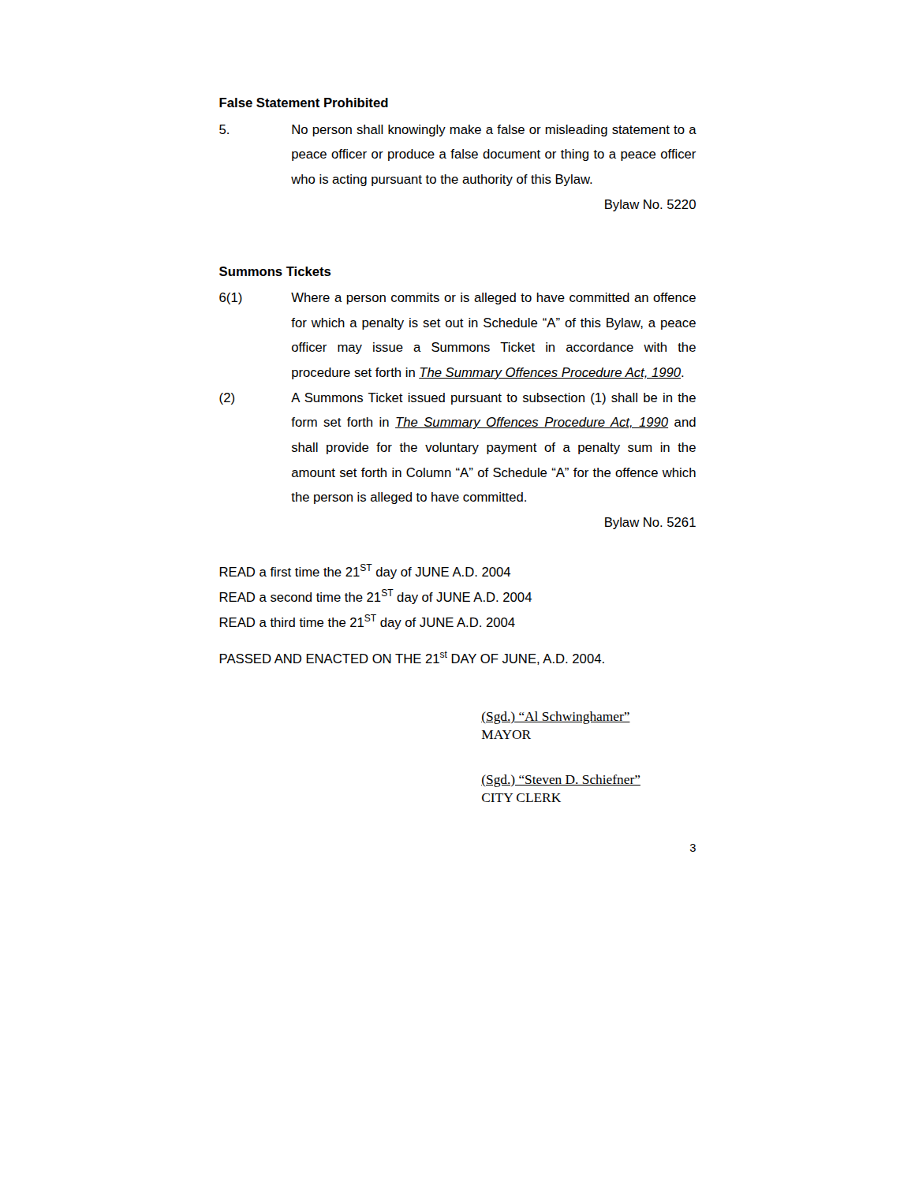False Statement Prohibited
5. No person shall knowingly make a false or misleading statement to a peace officer or produce a false document or thing to a peace officer who is acting pursuant to the authority of this Bylaw.
Bylaw No. 5220
Summons Tickets
6(1) Where a person commits or is alleged to have committed an offence for which a penalty is set out in Schedule “A” of this Bylaw, a peace officer may issue a Summons Ticket in accordance with the procedure set forth in The Summary Offences Procedure Act, 1990.
(2) A Summons Ticket issued pursuant to subsection (1) shall be in the form set forth in The Summary Offences Procedure Act, 1990 and shall provide for the voluntary payment of a penalty sum in the amount set forth in Column “A” of Schedule “A” for the offence which the person is alleged to have committed.
Bylaw No. 5261
READ a first time the 21ST day of JUNE A.D. 2004
READ a second time the 21ST day of JUNE A.D. 2004
READ a third time the 21ST day of JUNE A.D. 2004
PASSED AND ENACTED ON THE 21st DAY OF JUNE, A.D. 2004.
(Sgd.) “Al Schwinghamer”
MAYOR
(Sgd.) “Steven D. Schiefner”
CITY CLERK
3